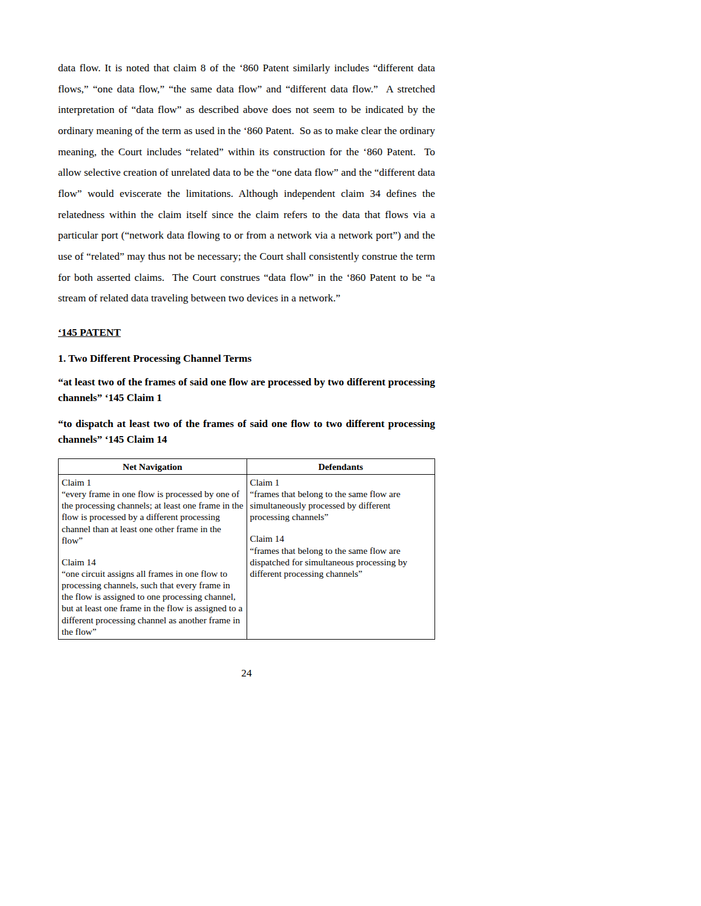data flow. It is noted that claim 8 of the ‘860 Patent similarly includes “different data flows,” “one data flow,” “the same data flow” and “different data flow.” A stretched interpretation of “data flow” as described above does not seem to be indicated by the ordinary meaning of the term as used in the ‘860 Patent. So as to make clear the ordinary meaning, the Court includes “related” within its construction for the ‘860 Patent. To allow selective creation of unrelated data to be the “one data flow” and the “different data flow” would eviscerate the limitations. Although independent claim 34 defines the relatedness within the claim itself since the claim refers to the data that flows via a particular port (“network data flowing to or from a network via a network port”) and the use of “related” may thus not be necessary; the Court shall consistently construe the term for both asserted claims. The Court construes “data flow” in the ‘860 Patent to be “a stream of related data traveling between two devices in a network.”
‘145 PATENT
1. Two Different Processing Channel Terms
“at least two of the frames of said one flow are processed by two different processing channels” ‘145 Claim 1
“to dispatch at least two of the frames of said one flow to two different processing channels” ‘145 Claim 14
| Net Navigation | Defendants |
| --- | --- |
| Claim 1 “every frame in one flow is processed by one of the processing channels; at least one frame in the flow is processed by a different processing channel than at least one other frame in the flow” Claim 14 “one circuit assigns all frames in one flow to processing channels, such that every frame in the flow is assigned to one processing channel, but at least one frame in the flow is assigned to a different processing channel as another frame in the flow” | Claim 1 “frames that belong to the same flow are simultaneously processed by different processing channels” Claim 14 “frames that belong to the same flow are dispatched for simultaneous processing by different processing channels” |
24